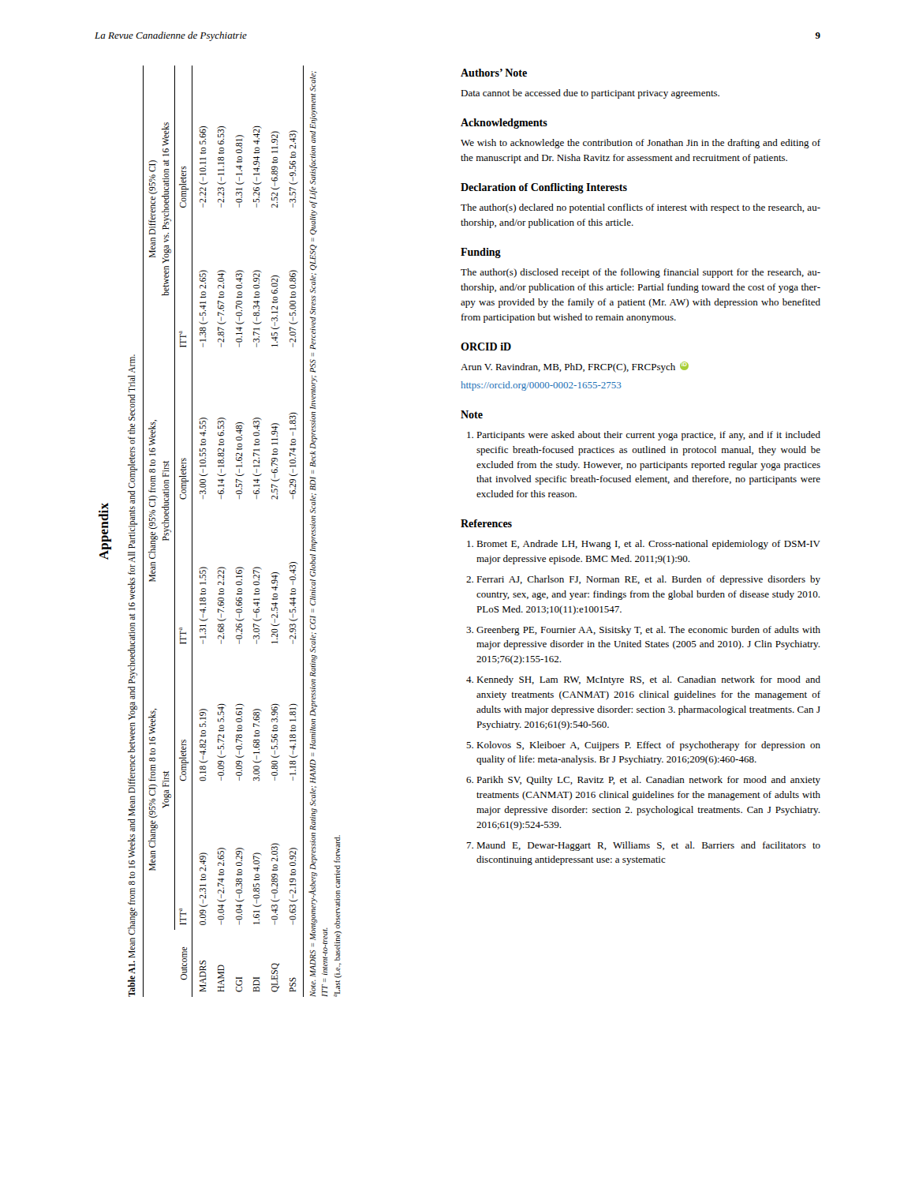La Revue Canadienne de Psychiatrie 9
Appendix
Table A1. Mean Change from 8 to 16 Weeks and Mean Difference between Yoga and Psychoeducation at 16 weeks for All Participants and Completers of the Second Trial Arm.
| Outcome | Mean Change (95% CI) from 8 to 16 Weeks, Yoga First | Mean Change (95% CI) from 8 to 16 Weeks, Psychoeducation First | Mean Difference (95% CI) between Yoga vs. Psychoeducation at 16 Weeks |
| --- | --- | --- | --- |
| ITT a | Completers | ITT a | Completers | ITT a | Completers |
| MADRS | 0.09 (−2.31 to 2.49) | 0.18 (−4.82 to 5.19) | −1.31 (−4.18 to 1.55) | −3.00 (−10.55 to 4.55) | −1.38 (−5.41 to 2.65) | −2.22 (−10.11 to 5.66) |
| HAMD | −0.04 (−2.74 to 2.65) | −0.09 (−5.72 to 5.54) | −2.68 (−7.60 to 2.22) | −6.14 (−18.82 to 6.53) | −2.87 (−7.67 to 2.04) | −2.23 (−11.18 to 6.53) |
| CGI | −0.04 (−0.38 to 0.29) | −0.09 (−0.78 to 0.61) | −0.26 (−0.66 to 0.16) | −0.57 (−1.62 to 0.48) | −0.14 (−0.70 to 0.43) | −0.31 (−1.4 to 0.81) |
| BDI | 1.61 (−0.85 to 4.07) | 3.00 (−1.68 to 7.68) | −3.07 (−6.41 to 0.27) | −6.14 (−12.71 to 0.43) | −3.71 (−8.34 to 0.92) | −5.26 (−14.94 to 4.42) |
| QLESQ | −0.43 (−0.289 to 2.03) | −0.80 (−5.56 to 3.96) | 1.20 (−2.54 to 4.94) | 2.57 (−6.79 to 11.94) | 1.45 (−3.12 to 6.02) | 2.52 (−6.89 to 11.92) |
| PSS | −0.63 (−2.19 to 0.92) | −1.18 (−4.18 to 1.81) | −2.93 (−5.44 to −0.43) | −6.29 (−10.74 to −1.83) | −2.07 (−5.00 to 0.86) | −3.57 (−9.56 to 2.43) |
Note. MADRS = Montgomery-Åsberg Depression Rating Scale; HAMD = Hamilton Depression Rating Scale; CGI = Clinical Global Impression Scale; BDI = Beck Depression Inventory; PSS = Perceived Stress Scale; QLESQ = Quality of Life Satisfaction and Enjoyment Scale; ITT = intent-to-treat.
aLast (i.e., baseline) observation carried forward.
Authors’ Note
Data cannot be accessed due to participant privacy agreements.
Acknowledgments
We wish to acknowledge the contribution of Jonathan Jin in the drafting and editing of the manuscript and Dr. Nisha Ravitz for assessment and recruitment of patients.
Declaration of Conflicting Interests
The author(s) declared no potential conflicts of interest with respect to the research, authorship, and/or publication of this article.
Funding
The author(s) disclosed receipt of the following financial support for the research, authorship, and/or publication of this article: Partial funding toward the cost of yoga therapy was provided by the family of a patient (Mr. AW) with depression who benefited from participation but wished to remain anonymous.
ORCID iD
Arun V. Ravindran, MB, PhD, FRCP(C), FRCPsych https://orcid.org/0000-0002-1655-2753
Note
Participants were asked about their current yoga practice, if any, and if it included specific breath-focused practices as outlined in protocol manual, they would be excluded from the study. However, no participants reported regular yoga practices that involved specific breath-focused element, and therefore, no participants were excluded for this reason.
References
Bromet E, Andrade LH, Hwang I, et al. Cross-national epidemiology of DSM-IV major depressive episode. BMC Med. 2011;9(1):90.
Ferrari AJ, Charlson FJ, Norman RE, et al. Burden of depressive disorders by country, sex, age, and year: findings from the global burden of disease study 2010. PLoS Med. 2013;10(11):e1001547.
Greenberg PE, Fournier AA, Sisitsky T, et al. The economic burden of adults with major depressive disorder in the United States (2005 and 2010). J Clin Psychiatry. 2015;76(2):155-162.
Kennedy SH, Lam RW, McIntyre RS, et al. Canadian network for mood and anxiety treatments (CANMAT) 2016 clinical guidelines for the management of adults with major depressive disorder: section 3. pharmacological treatments. Can J Psychiatry. 2016;61(9):540-560.
Kolovos S, Kleiboer A, Cuijpers P. Effect of psychotherapy for depression on quality of life: meta-analysis. Br J Psychiatry. 2016;209(6):460-468.
Parikh SV, Quilty LC, Ravitz P, et al. Canadian network for mood and anxiety treatments (CANMAT) 2016 clinical guidelines for the management of adults with major depressive disorder: section 2. psychological treatments. Can J Psychiatry. 2016;61(9):524-539.
Maund E, Dewar-Haggart R, Williams S, et al. Barriers and facilitators to discontinuing antidepressant use: a systematic